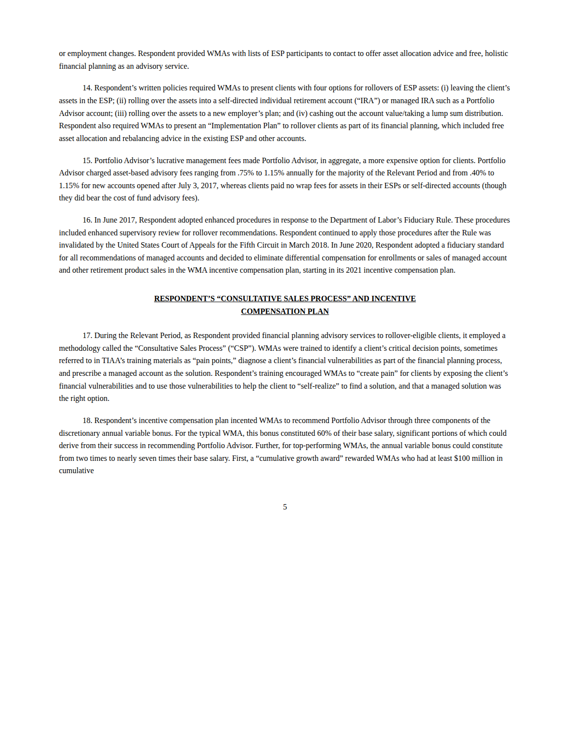or employment changes. Respondent provided WMAs with lists of ESP participants to contact to offer asset allocation advice and free, holistic financial planning as an advisory service.
14. Respondent’s written policies required WMAs to present clients with four options for rollovers of ESP assets: (i) leaving the client’s assets in the ESP; (ii) rolling over the assets into a self-directed individual retirement account (“IRA”) or managed IRA such as a Portfolio Advisor account; (iii) rolling over the assets to a new employer’s plan; and (iv) cashing out the account value/taking a lump sum distribution. Respondent also required WMAs to present an “Implementation Plan” to rollover clients as part of its financial planning, which included free asset allocation and rebalancing advice in the existing ESP and other accounts.
15. Portfolio Advisor’s lucrative management fees made Portfolio Advisor, in aggregate, a more expensive option for clients. Portfolio Advisor charged asset-based advisory fees ranging from .75% to 1.15% annually for the majority of the Relevant Period and from .40% to 1.15% for new accounts opened after July 3, 2017, whereas clients paid no wrap fees for assets in their ESPs or self-directed accounts (though they did bear the cost of fund advisory fees).
16. In June 2017, Respondent adopted enhanced procedures in response to the Department of Labor’s Fiduciary Rule. These procedures included enhanced supervisory review for rollover recommendations. Respondent continued to apply those procedures after the Rule was invalidated by the United States Court of Appeals for the Fifth Circuit in March 2018. In June 2020, Respondent adopted a fiduciary standard for all recommendations of managed accounts and decided to eliminate differential compensation for enrollments or sales of managed account and other retirement product sales in the WMA incentive compensation plan, starting in its 2021 incentive compensation plan.
RESPONDENT’S “CONSULTATIVE SALES PROCESS” AND INCENTIVE
COMPENSATION PLAN
17. During the Relevant Period, as Respondent provided financial planning advisory services to rollover-eligible clients, it employed a methodology called the “Consultative Sales Process” (“CSP”). WMAs were trained to identify a client’s critical decision points, sometimes referred to in TIAA’s training materials as “pain points,” diagnose a client’s financial vulnerabilities as part of the financial planning process, and prescribe a managed account as the solution. Respondent’s training encouraged WMAs to “create pain” for clients by exposing the client’s financial vulnerabilities and to use those vulnerabilities to help the client to “self-realize” to find a solution, and that a managed solution was the right option.
18. Respondent’s incentive compensation plan incented WMAs to recommend Portfolio Advisor through three components of the discretionary annual variable bonus. For the typical WMA, this bonus constituted 60% of their base salary, significant portions of which could derive from their success in recommending Portfolio Advisor. Further, for top-performing WMAs, the annual variable bonus could constitute from two times to nearly seven times their base salary. First, a “cumulative growth award” rewarded WMAs who had at least $100 million in cumulative
5